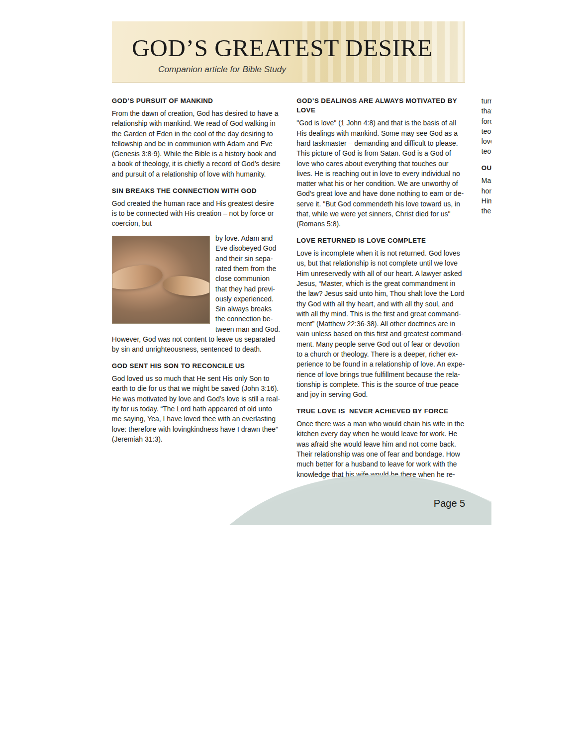God’s Greatest Desire
Companion article for Bible Study
God’s Pursuit of Mankind
From the dawn of creation, God has desired to have a relationship with mankind. We read of God walking in the Garden of Eden in the cool of the day desiring to fellowship and be in communion with Adam and Eve (Genesis 3:8-9). While the Bible is a history book and a book of theology, it is chiefly a record of God’s desire and pursuit of a relationship of love with humanity.
Sin Breaks the Connection With God
God created the human race and His greatest desire is to be connected with His creation – not by force or coercion, but
by love. Adam and Eve disobeyed God and their sin separated them from the close communion that they had previously experienced. Sin always breaks the connection between man and God. However, God was not content to leave us separated by sin and unrighteousness, sentenced to death.
God Sent His Son To Reconcile Us
God loved us so much that He sent His only Son to earth to die for us that we might be saved (John 3:16). He was motivated by love and God’s love is still a reality for us today. “The Lord hath appeared of old unto me saying, Yea, I have loved thee with an everlasting love: therefore with lovingkindness have I drawn thee” (Jeremiah 31:3).
God’s Dealings Are Always Motivated By Love
"God is love" (1 John 4:8) and that is the basis of all His dealings with mankind. Some may see God as a hard taskmaster – demanding and difficult to please. This picture of God is from Satan. God is a God of love who cares about everything that touches our lives. He is reaching out in love to every individual no matter what his or her condition. We are unworthy of God's great love and have done nothing to earn or deserve it. "But God commendeth his love toward us, in that, while we were yet sinners, Christ died for us" (Romans 5:8).
Love Returned Is Love Complete
Love is incomplete when it is not returned. God loves us, but that relationship is not complete until we love Him unreservedly with all of our heart. A lawyer asked Jesus, “Master, which is the great commandment in the law? Jesus said unto him, Thou shalt love the Lord thy God with all thy heart, and with all thy soul, and with all thy mind. This is the first and great commandment” (Matthew 22:36-38). All other doctrines are in vain unless based on this first and greatest commandment. Many people serve God out of fear or devotion to a church or theology. There is a deeper, richer experience to be found in a relationship of love. An experience of love brings true fulfillment because the relationship is complete. This is the source of true peace and joy in serving God.
True Love Is Never Achieved By Force
Once there was a man who would chain his wife in the kitchen every day when he would leave for work. He was afraid she would leave him and not come back. Their relationship was one of fear and bondage. How much better for a husband to leave for work with the knowledge that his wife would be there when he returned because she loved him. That is the relationship that God desires--a relationship where someone is not forced to live righteously but where one lives righteously because of a heart of love. It is the power of love of that constrains true children of God to live righteously (2 Cor. 5:14).
Our Love Is Shown Through Obedience
Many people draw nigh to God with their mouth and honor Him with their lips, but their hearts are far from Him (Matthew 15:8). True love is not demonstrated by the
(Continued on page 6)
Page 5